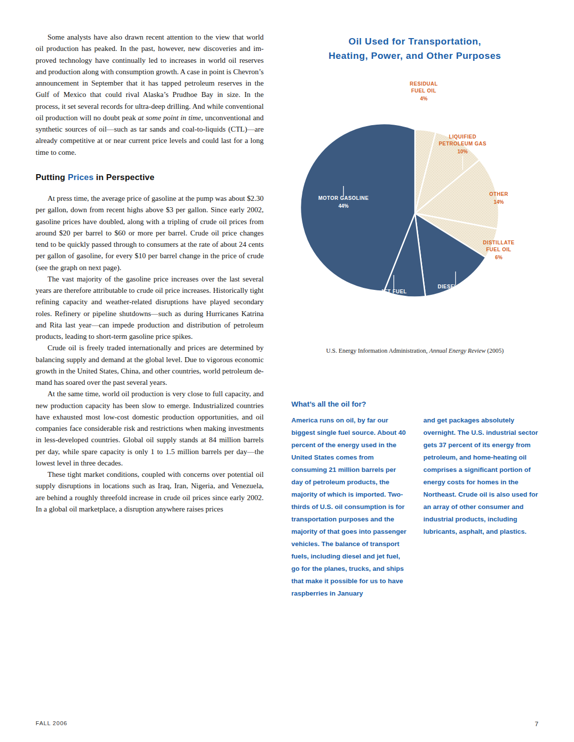Some analysts have also drawn recent attention to the view that world oil production has peaked. In the past, however, new discoveries and improved technology have continually led to increases in world oil reserves and production along with consumption growth. A case in point is Chevron’s announcement in September that it has tapped petroleum reserves in the Gulf of Mexico that could rival Alaska’s Prudhoe Bay in size. In the process, it set several records for ultra-deep drilling. And while conventional oil production will no doubt peak at some point in time, unconventional and synthetic sources of oil—such as tar sands and coal-to-liquids (CTL)—are already competitive at or near current price levels and could last for a long time to come.
Putting Prices in Perspective
At press time, the average price of gasoline at the pump was about $2.30 per gallon, down from recent highs above $3 per gallon. Since early 2002, gasoline prices have doubled, along with a tripling of crude oil prices from around $20 per barrel to $60 or more per barrel. Crude oil price changes tend to be quickly passed through to consumers at the rate of about 24 cents per gallon of gasoline, for every $10 per barrel change in the price of crude (see the graph on next page).
The vast majority of the gasoline price increases over the last several years are therefore attributable to crude oil price increases. Historically tight refining capacity and weather-related disruptions have played secondary roles. Refinery or pipeline shutdowns—such as during Hurricanes Katrina and Rita last year—can impede production and distribution of petroleum products, leading to short-term gasoline price spikes.
Crude oil is freely traded internationally and prices are determined by balancing supply and demand at the global level. Due to vigorous economic growth in the United States, China, and other countries, world petroleum demand has soared over the past several years.
At the same time, world oil production is very close to full capacity, and new production capacity has been slow to emerge. Industrialized countries have exhausted most low-cost domestic production opportunities, and oil companies face considerable risk and restrictions when making investments in less-developed countries. Global oil supply stands at 84 million barrels per day, while spare capacity is only 1 to 1.5 million barrels per day—the lowest level in three decades.
These tight market conditions, coupled with concerns over potential oil supply disruptions in locations such as Iraq, Iran, Nigeria, and Venezuela, are behind a roughly threefold increase in crude oil prices since early 2002. In a global oil marketplace, a disruption anywhere raises prices
Oil Used for Transportation,
Heating, Power, and Other Purposes
RESIDUAL FUEL OIL 4% LIQUIFIED PETROLEUM GAS 10% OTHER 14% DISTILLATE FUEL OIL 6% DIESEL FUEL 14% JET FUEL 8% MOTOR GASOLINE 44%
U.S. Energy Information Administration, Annual Energy Review (2005)
What’s all the oil for?
America runs on oil, by far our biggest single fuel source. About 40 percent of the energy used in the United States comes from consuming 21 million barrels per day of petroleum products, the majority of which is imported. Two-thirds of U.S. oil consumption is for transportation purposes and the majority of that goes into passenger vehicles. The balance of transport fuels, including diesel and jet fuel, go for the planes, trucks, and ships that make it possible for us to have raspberries in January
and get packages absolutely overnight. The U.S. industrial sector gets 37 percent of its energy from petroleum, and home-heating oil comprises a significant portion of energy costs for homes in the Northeast. Crude oil is also used for an array of other consumer and industrial products, including lubricants, asphalt, and plastics.
FALL 2006
7